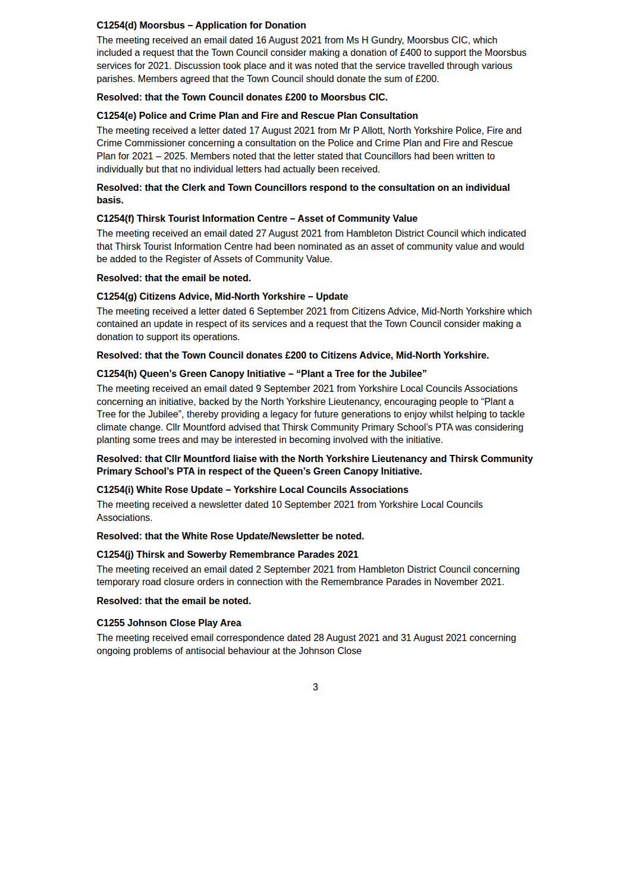C1254(d) Moorsbus – Application for Donation
The meeting received an email dated 16 August 2021 from Ms H Gundry, Moorsbus CIC, which included a request that the Town Council consider making a donation of £400 to support the Moorsbus services for 2021. Discussion took place and it was noted that the service travelled through various parishes. Members agreed that the Town Council should donate the sum of £200.
Resolved: that the Town Council donates £200 to Moorsbus CIC.
C1254(e) Police and Crime Plan and Fire and Rescue Plan Consultation
The meeting received a letter dated 17 August 2021 from Mr P Allott, North Yorkshire Police, Fire and Crime Commissioner concerning a consultation on the Police and Crime Plan and Fire and Rescue Plan for 2021 – 2025. Members noted that the letter stated that Councillors had been written to individually but that no individual letters had actually been received.
Resolved: that the Clerk and Town Councillors respond to the consultation on an individual basis.
C1254(f) Thirsk Tourist Information Centre – Asset of Community Value
The meeting received an email dated 27 August 2021 from Hambleton District Council which indicated that Thirsk Tourist Information Centre had been nominated as an asset of community value and would be added to the Register of Assets of Community Value.
Resolved: that the email be noted.
C1254(g) Citizens Advice, Mid-North Yorkshire – Update
The meeting received a letter dated 6 September 2021 from Citizens Advice, Mid-North Yorkshire which contained an update in respect of its services and a request that the Town Council consider making a donation to support its operations.
Resolved: that the Town Council donates £200 to Citizens Advice, Mid-North Yorkshire.
C1254(h) Queen’s Green Canopy Initiative – “Plant a Tree for the Jubilee”
The meeting received an email dated 9 September 2021 from Yorkshire Local Councils Associations concerning an initiative, backed by the North Yorkshire Lieutenancy, encouraging people to “Plant a Tree for the Jubilee”, thereby providing a legacy for future generations to enjoy whilst helping to tackle climate change. Cllr Mountford advised that Thirsk Community Primary School’s PTA was considering planting some trees and may be interested in becoming involved with the initiative.
Resolved: that Cllr Mountford liaise with the North Yorkshire Lieutenancy and Thirsk Community Primary School’s PTA in respect of the Queen’s Green Canopy Initiative.
C1254(i) White Rose Update – Yorkshire Local Councils Associations
The meeting received a newsletter dated 10 September 2021 from Yorkshire Local Councils Associations.
Resolved: that the White Rose Update/Newsletter be noted.
C1254(j) Thirsk and Sowerby Remembrance Parades 2021
The meeting received an email dated 2 September 2021 from Hambleton District Council concerning temporary road closure orders in connection with the Remembrance Parades in November 2021.
Resolved: that the email be noted.
C1255 Johnson Close Play Area
The meeting received email correspondence dated 28 August 2021 and 31 August 2021 concerning ongoing problems of antisocial behaviour at the Johnson Close
3